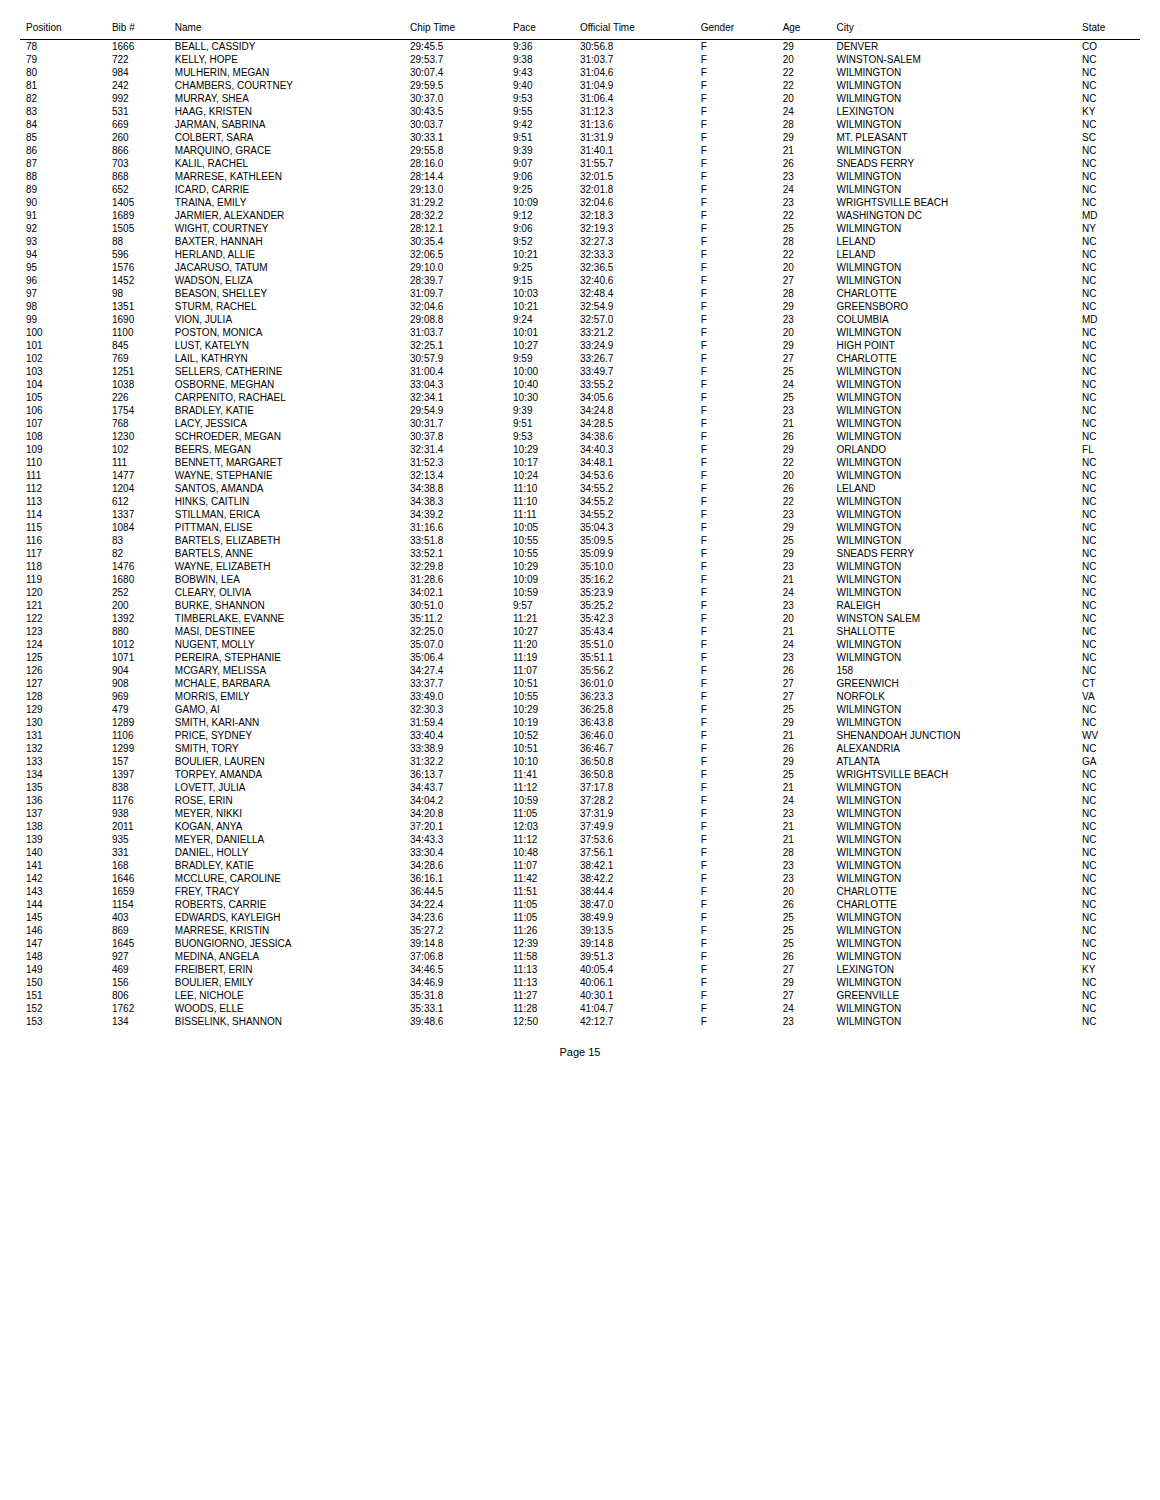| Position | Bib # | Name | Chip Time | Pace | Official Time | Gender | Age | City | State |
| --- | --- | --- | --- | --- | --- | --- | --- | --- | --- |
| 78 | 1666 | BEALL, CASSIDY | 29:45.5 | 9:36 | 30:56.8 | F | 29 | DENVER | CO |
| 79 | 722 | KELLY, HOPE | 29:53.7 | 9:38 | 31:03.7 | F | 20 | WINSTON-SALEM | NC |
| 80 | 984 | MULHERIN, MEGAN | 30:07.4 | 9:43 | 31:04.6 | F | 22 | WILMINGTON | NC |
| 81 | 242 | CHAMBERS, COURTNEY | 29:59.5 | 9:40 | 31:04.9 | F | 22 | WILMINGTON | NC |
| 82 | 992 | MURRAY, SHEA | 30:37.0 | 9:53 | 31:06.4 | F | 20 | WILMINGTON | NC |
| 83 | 531 | HAAG, KRISTEN | 30:43.5 | 9:55 | 31:12.3 | F | 24 | LEXINGTON | KY |
| 84 | 669 | JARMAN, SABRINA | 30:03.7 | 9:42 | 31:13.6 | F | 28 | WILMINGTON | NC |
| 85 | 260 | COLBERT, SARA | 30:33.1 | 9:51 | 31:31.9 | F | 29 | MT. PLEASANT | SC |
| 86 | 866 | MARQUINO, GRACE | 29:55.8 | 9:39 | 31:40.1 | F | 21 | WILMINGTON | NC |
| 87 | 703 | KALIL, RACHEL | 28:16.0 | 9:07 | 31:55.7 | F | 26 | SNEADS FERRY | NC |
| 88 | 868 | MARRESE, KATHLEEN | 28:14.4 | 9:06 | 32:01.5 | F | 23 | WILMINGTON | NC |
| 89 | 652 | ICARD, CARRIE | 29:13.0 | 9:25 | 32:01.8 | F | 24 | WILMINGTON | NC |
| 90 | 1405 | TRAINA, EMILY | 31:29.2 | 10:09 | 32:04.6 | F | 23 | WRIGHTSVILLE BEACH | NC |
| 91 | 1689 | JARMIER, ALEXANDER | 28:32.2 | 9:12 | 32:18.3 | F | 22 | WASHINGTON DC | MD |
| 92 | 1505 | WIGHT, COURTNEY | 28:12.1 | 9:06 | 32:19.3 | F | 25 | WILMINGTON | NY |
| 93 | 88 | BAXTER, HANNAH | 30:35.4 | 9:52 | 32:27.3 | F | 28 | LELAND | NC |
| 94 | 596 | HERLAND, ALLIE | 32:06.5 | 10:21 | 32:33.3 | F | 22 | LELAND | NC |
| 95 | 1576 | JACARUSO, TATUM | 29:10.0 | 9:25 | 32:36.5 | F | 20 | WILMINGTON | NC |
| 96 | 1452 | WADSON, ELIZA | 28:39.7 | 9:15 | 32:40.6 | F | 27 | WILMINGTON | NC |
| 97 | 98 | BEASON, SHELLEY | 31:09.7 | 10:03 | 32:48.4 | F | 28 | CHARLOTTE | NC |
| 98 | 1351 | STURM, RACHEL | 32:04.6 | 10:21 | 32:54.9 | F | 29 | GREENSBORO | NC |
| 99 | 1690 | VION, JULIA | 29:08.8 | 9:24 | 32:57.0 | F | 23 | COLUMBIA | MD |
| 100 | 1100 | POSTON, MONICA | 31:03.7 | 10:01 | 33:21.2 | F | 20 | WILMINGTON | NC |
| 101 | 845 | LUST, KATELYN | 32:25.1 | 10:27 | 33:24.9 | F | 29 | HIGH POINT | NC |
| 102 | 769 | LAIL, KATHRYN | 30:57.9 | 9:59 | 33:26.7 | F | 27 | CHARLOTTE | NC |
| 103 | 1251 | SELLERS, CATHERINE | 31:00.4 | 10:00 | 33:49.7 | F | 25 | WILMINGTON | NC |
| 104 | 1038 | OSBORNE, MEGHAN | 33:04.3 | 10:40 | 33:55.2 | F | 24 | WILMINGTON | NC |
| 105 | 226 | CARPENITO, RACHAEL | 32:34.1 | 10:30 | 34:05.6 | F | 25 | WILMINGTON | NC |
| 106 | 1754 | BRADLEY, KATIE | 29:54.9 | 9:39 | 34:24.8 | F | 23 | WILMINGTON | NC |
| 107 | 768 | LACY, JESSICA | 30:31.7 | 9:51 | 34:28.5 | F | 21 | WILMINGTON | NC |
| 108 | 1230 | SCHROEDER, MEGAN | 30:37.8 | 9:53 | 34:38.6 | F | 26 | WILMINGTON | NC |
| 109 | 102 | BEERS, MEGAN | 32:31.4 | 10:29 | 34:40.3 | F | 29 | ORLANDO | FL |
| 110 | 111 | BENNETT, MARGARET | 31:52.3 | 10:17 | 34:48.1 | F | 22 | WILMINGTON | NC |
| 111 | 1477 | WAYNE, STEPHANIE | 32:13.4 | 10:24 | 34:53.6 | F | 20 | WILMINGTON | NC |
| 112 | 1204 | SANTOS, AMANDA | 34:38.8 | 11:10 | 34:55.2 | F | 26 | LELAND | NC |
| 113 | 612 | HINKS, CAITLIN | 34:38.3 | 11:10 | 34:55.2 | F | 22 | WILMINGTON | NC |
| 114 | 1337 | STILLMAN, ERICA | 34:39.2 | 11:11 | 34:55.2 | F | 23 | WILMINGTON | NC |
| 115 | 1084 | PITTMAN, ELISE | 31:16.6 | 10:05 | 35:04.3 | F | 29 | WILMINGTON | NC |
| 116 | 83 | BARTELS, ELIZABETH | 33:51.8 | 10:55 | 35:09.5 | F | 25 | WILMINGTON | NC |
| 117 | 82 | BARTELS, ANNE | 33:52.1 | 10:55 | 35:09.9 | F | 29 | SNEADS FERRY | NC |
| 118 | 1476 | WAYNE, ELIZABETH | 32:29.8 | 10:29 | 35:10.0 | F | 23 | WILMINGTON | NC |
| 119 | 1680 | BOBWIN, LEA | 31:28.6 | 10:09 | 35:16.2 | F | 21 | WILMINGTON | NC |
| 120 | 252 | CLEARY, OLIVIA | 34:02.1 | 10:59 | 35:23.9 | F | 24 | WILMINGTON | NC |
| 121 | 200 | BURKE, SHANNON | 30:51.0 | 9:57 | 35:25.2 | F | 23 | RALEIGH | NC |
| 122 | 1392 | TIMBERLAKE, EVANNE | 35:11.2 | 11:21 | 35:42.3 | F | 20 | WINSTON SALEM | NC |
| 123 | 880 | MASI, DESTINEE | 32:25.0 | 10:27 | 35:43.4 | F | 21 | SHALLOTTE | NC |
| 124 | 1012 | NUGENT, MOLLY | 35:07.0 | 11:20 | 35:51.0 | F | 24 | WILMINGTON | NC |
| 125 | 1071 | PEREIRA, STEPHANIE | 35:06.4 | 11:19 | 35:51.1 | F | 23 | WILMINGTON | NC |
| 126 | 904 | MCGARY, MELISSA | 34:27.4 | 11:07 | 35:56.2 | F | 26 | 158 | NC |
| 127 | 908 | MCHALE, BARBARA | 33:37.7 | 10:51 | 36:01.0 | F | 27 | GREENWICH | CT |
| 128 | 969 | MORRIS, EMILY | 33:49.0 | 10:55 | 36:23.3 | F | 27 | NORFOLK | VA |
| 129 | 479 | GAMO, AI | 32:30.3 | 10:29 | 36:25.8 | F | 25 | WILMINGTON | NC |
| 130 | 1289 | SMITH, KARI-ANN | 31:59.4 | 10:19 | 36:43.8 | F | 29 | WILMINGTON | NC |
| 131 | 1106 | PRICE, SYDNEY | 33:40.4 | 10:52 | 36:46.0 | F | 21 | SHENANDOAH JUNCTION | WV |
| 132 | 1299 | SMITH, TORY | 33:38.9 | 10:51 | 36:46.7 | F | 26 | ALEXANDRIA | NC |
| 133 | 157 | BOULIER, LAUREN | 31:32.2 | 10:10 | 36:50.8 | F | 29 | ATLANTA | GA |
| 134 | 1397 | TORPEY, AMANDA | 36:13.7 | 11:41 | 36:50.8 | F | 25 | WRIGHTSVILLE BEACH | NC |
| 135 | 838 | LOVETT, JULIA | 34:43.7 | 11:12 | 37:17.8 | F | 21 | WILMINGTON | NC |
| 136 | 1176 | ROSE, ERIN | 34:04.2 | 10:59 | 37:28.2 | F | 24 | WILMINGTON | NC |
| 137 | 938 | MEYER, NIKKI | 34:20.8 | 11:05 | 37:31.9 | F | 23 | WILMINGTON | NC |
| 138 | 2011 | KOGAN, ANYA | 37:20.1 | 12:03 | 37:49.9 | F | 21 | WILMINGTON | NC |
| 139 | 935 | MEYER, DANIELLA | 34:43.3 | 11:12 | 37:53.6 | F | 21 | WILMINGTON | NC |
| 140 | 331 | DANIEL, HOLLY | 33:30.4 | 10:48 | 37:56.1 | F | 28 | WILMINGTON | NC |
| 141 | 168 | BRADLEY, KATIE | 34:28.6 | 11:07 | 38:42.1 | F | 23 | WILMINGTON | NC |
| 142 | 1646 | MCCLURE, CAROLINE | 36:16.1 | 11:42 | 38:42.2 | F | 23 | WILMINGTON | NC |
| 143 | 1659 | FREY, TRACY | 36:44.5 | 11:51 | 38:44.4 | F | 20 | CHARLOTTE | NC |
| 144 | 1154 | ROBERTS, CARRIE | 34:22.4 | 11:05 | 38:47.0 | F | 26 | CHARLOTTE | NC |
| 145 | 403 | EDWARDS, KAYLEIGH | 34:23.6 | 11:05 | 38:49.9 | F | 25 | WILMINGTON | NC |
| 146 | 869 | MARRESE, KRISTIN | 35:27.2 | 11:26 | 39:13.5 | F | 25 | WILMINGTON | NC |
| 147 | 1645 | BUONGIORNO, JESSICA | 39:14.8 | 12:39 | 39:14.8 | F | 25 | WILMINGTON | NC |
| 148 | 927 | MEDINA, ANGELA | 37:06.8 | 11:58 | 39:51.3 | F | 26 | WILMINGTON | NC |
| 149 | 469 | FREIBERT, ERIN | 34:46.5 | 11:13 | 40:05.4 | F | 27 | LEXINGTON | KY |
| 150 | 156 | BOULIER, EMILY | 34:46.9 | 11:13 | 40:06.1 | F | 29 | WILMINGTON | NC |
| 151 | 806 | LEE, NICHOLE | 35:31.8 | 11:27 | 40:30.1 | F | 27 | GREENVILLE | NC |
| 152 | 1762 | WOODS, ELLE | 35:33.1 | 11:28 | 41:04.7 | F | 24 | WILMINGTON | NC |
| 153 | 134 | BISSELINK, SHANNON | 39:48.6 | 12:50 | 42:12.7 | F | 23 | WILMINGTON | NC |
Page 15